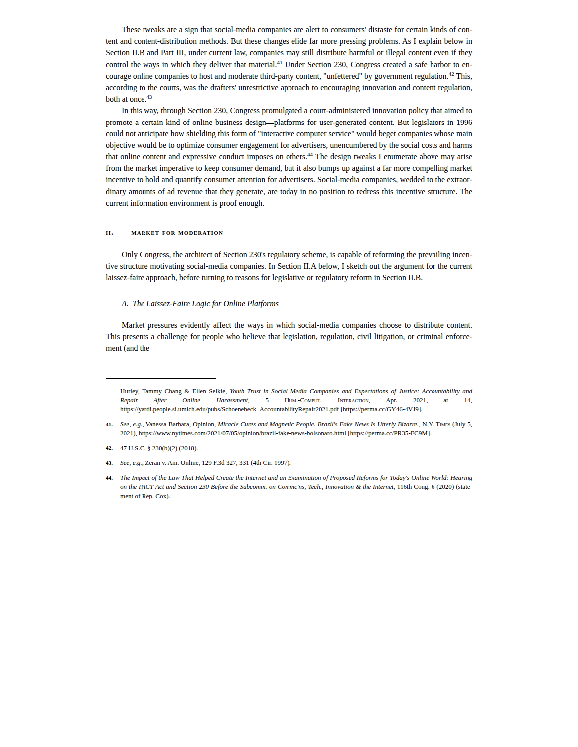These tweaks are a sign that social-media companies are alert to consumers' distaste for certain kinds of content and content-distribution methods. But these changes elide far more pressing problems. As I explain below in Section II.B and Part III, under current law, companies may still distribute harmful or illegal content even if they control the ways in which they deliver that material.41 Under Section 230, Congress created a safe harbor to encourage online companies to host and moderate third-party content, "unfettered" by government regulation.42 This, according to the courts, was the drafters' unrestrictive approach to encouraging innovation and content regulation, both at once.43
In this way, through Section 230, Congress promulgated a court-administered innovation policy that aimed to promote a certain kind of online business design—platforms for user-generated content. But legislators in 1996 could not anticipate how shielding this form of "interactive computer service" would beget companies whose main objective would be to optimize consumer engagement for advertisers, unencumbered by the social costs and harms that online content and expressive conduct imposes on others.44 The design tweaks I enumerate above may arise from the market imperative to keep consumer demand, but it also bumps up against a far more compelling market incentive to hold and quantify consumer attention for advertisers. Social-media companies, wedded to the extraordinary amounts of ad revenue that they generate, are today in no position to redress this incentive structure. The current information environment is proof enough.
ii. market for moderation
Only Congress, the architect of Section 230's regulatory scheme, is capable of reforming the prevailing incentive structure motivating social-media companies. In Section II.A below, I sketch out the argument for the current laissez-faire approach, before turning to reasons for legislative or regulatory reform in Section II.B.
A. The Laissez-Faire Logic for Online Platforms
Market pressures evidently affect the ways in which social-media companies choose to distribute content. This presents a challenge for people who believe that legislation, regulation, civil litigation, or criminal enforcement (and the
Hurley, Tammy Chang & Ellen Selkie, Youth Trust in Social Media Companies and Expectations of Justice: Accountability and Repair After Online Harassment, 5 Hum.-Comput. Interaction, Apr. 2021, at 14, https://yardi.people.si.umich.edu/pubs/Schoenebeck_AccountabilityRepair2021.pdf [https://perma.cc/GY46-4VJ9].
41.
See, e.g., Vanessa Barbara, Opinion, Miracle Cures and Magnetic People. Brazil's Fake News Is Utterly Bizarre., N.Y. Times (July 5, 2021), https://www.nytimes.com/2021/07/05/opinion/brazil-fake-news-bolsonaro.html [https://perma.cc/PR35-FC9M].
42.
47 U.S.C. § 230(b)(2) (2018).
43.
See, e.g., Zeran v. Am. Online, 129 F.3d 327, 331 (4th Cir. 1997).
44.
The Impact of the Law That Helped Create the Internet and an Examination of Proposed Reforms for Today's Online World: Hearing on the PACT Act and Section 230 Before the Subcomm. on Commc'ns, Tech., Innovation & the Internet, 116th Cong. 6 (2020) (statement of Rep. Cox).